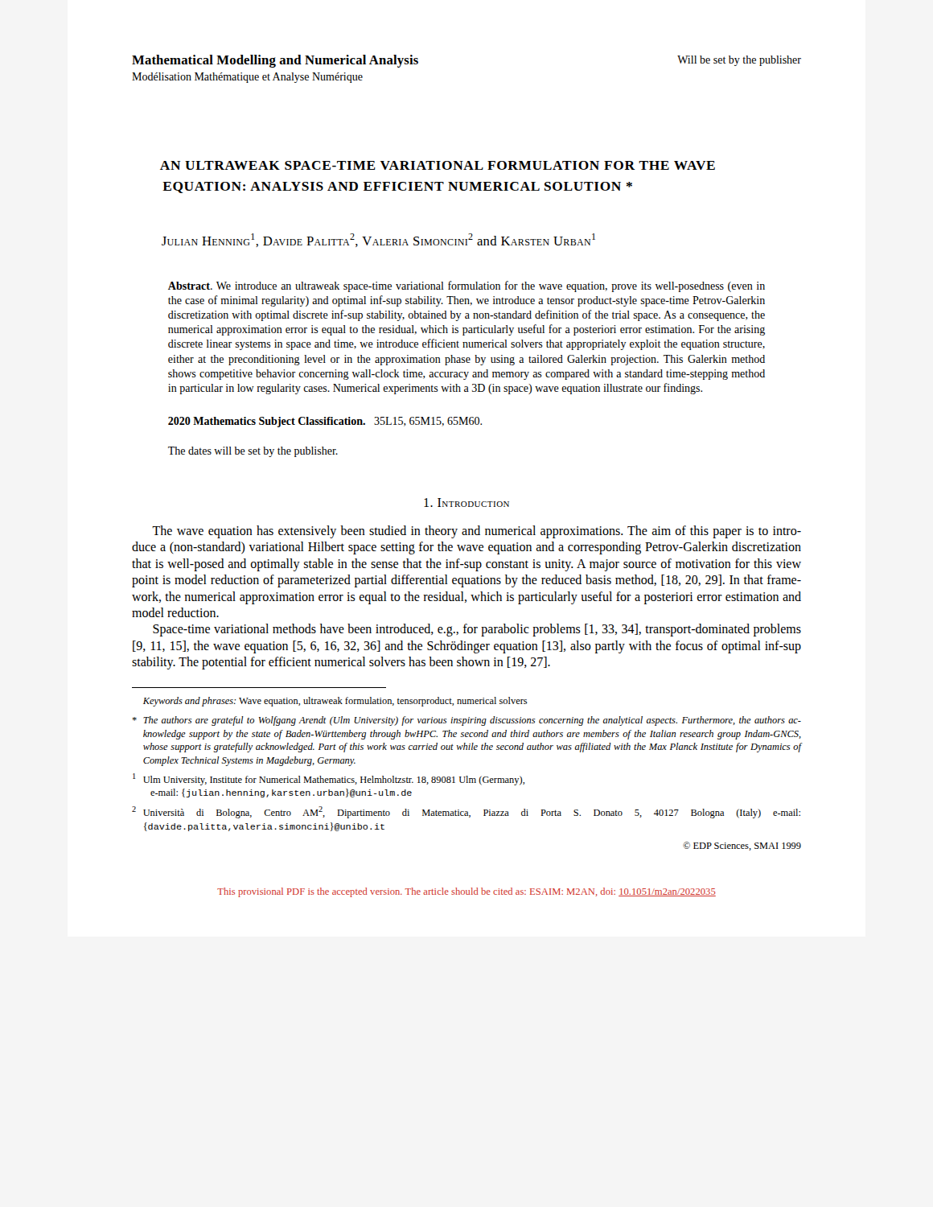Mathematical Modelling and Numerical Analysis
Modélisation Mathématique et Analyse Numérique
Will be set by the publisher
An ultraweak space-time variational formulation for the wave equation: analysis and efficient numerical solution *
Julian Henning1, Davide Palitta2, Valeria Simoncini2 and Karsten Urban1
Abstract. We introduce an ultraweak space-time variational formulation for the wave equation, prove its well-posedness (even in the case of minimal regularity) and optimal inf-sup stability. Then, we introduce a tensor product-style space-time Petrov-Galerkin discretization with optimal discrete inf-sup stability, obtained by a non-standard definition of the trial space. As a consequence, the numerical approximation error is equal to the residual, which is particularly useful for a posteriori error estimation. For the arising discrete linear systems in space and time, we introduce efficient numerical solvers that appropriately exploit the equation structure, either at the preconditioning level or in the approximation phase by using a tailored Galerkin projection. This Galerkin method shows competitive behavior concerning wall-clock time, accuracy and memory as compared with a standard time-stepping method in particular in low regularity cases. Numerical experiments with a 3D (in space) wave equation illustrate our findings.
2020 Mathematics Subject Classification. 35L15, 65M15, 65M60.
The dates will be set by the publisher.
1. Introduction
The wave equation has extensively been studied in theory and numerical approximations. The aim of this paper is to introduce a (non-standard) variational Hilbert space setting for the wave equation and a corresponding Petrov-Galerkin discretization that is well-posed and optimally stable in the sense that the inf-sup constant is unity. A major source of motivation for this view point is model reduction of parameterized partial differential equations by the reduced basis method, [18, 20, 29]. In that framework, the numerical approximation error is equal to the residual, which is particularly useful for a posteriori error estimation and model reduction.
Space-time variational methods have been introduced, e.g., for parabolic problems [1, 33, 34], transport-dominated problems [9, 11, 15], the wave equation [5, 6, 16, 32, 36] and the Schrödinger equation [13], also partly with the focus of optimal inf-sup stability. The potential for efficient numerical solvers has been shown in [19, 27].
Keywords and phrases: Wave equation, ultraweak formulation, tensorproduct, numerical solvers
* The authors are grateful to Wolfgang Arendt (Ulm University) for various inspiring discussions concerning the analytical aspects. Furthermore, the authors acknowledge support by the state of Baden-Württemberg through bwHPC. The second and third authors are members of the Italian research group Indam-GNCS, whose support is gratefully acknowledged. Part of this work was carried out while the second author was affiliated with the Max Planck Institute for Dynamics of Complex Technical Systems in Magdeburg, Germany.
1 Ulm University, Institute for Numerical Mathematics, Helmholtzstr. 18, 89081 Ulm (Germany),
e-mail: {julian.henning,karsten.urban}@uni-ulm.de
2 Università di Bologna, Centro AM2, Dipartimento di Matematica, Piazza di Porta S. Donato 5, 40127 Bologna (Italy) e-mail: {davide.palitta,valeria.simoncini}@unibo.it
© EDP Sciences, SMAI 1999
This provisional PDF is the accepted version. The article should be cited as: ESAIM: M2AN, doi: 10.1051/m2an/2022035